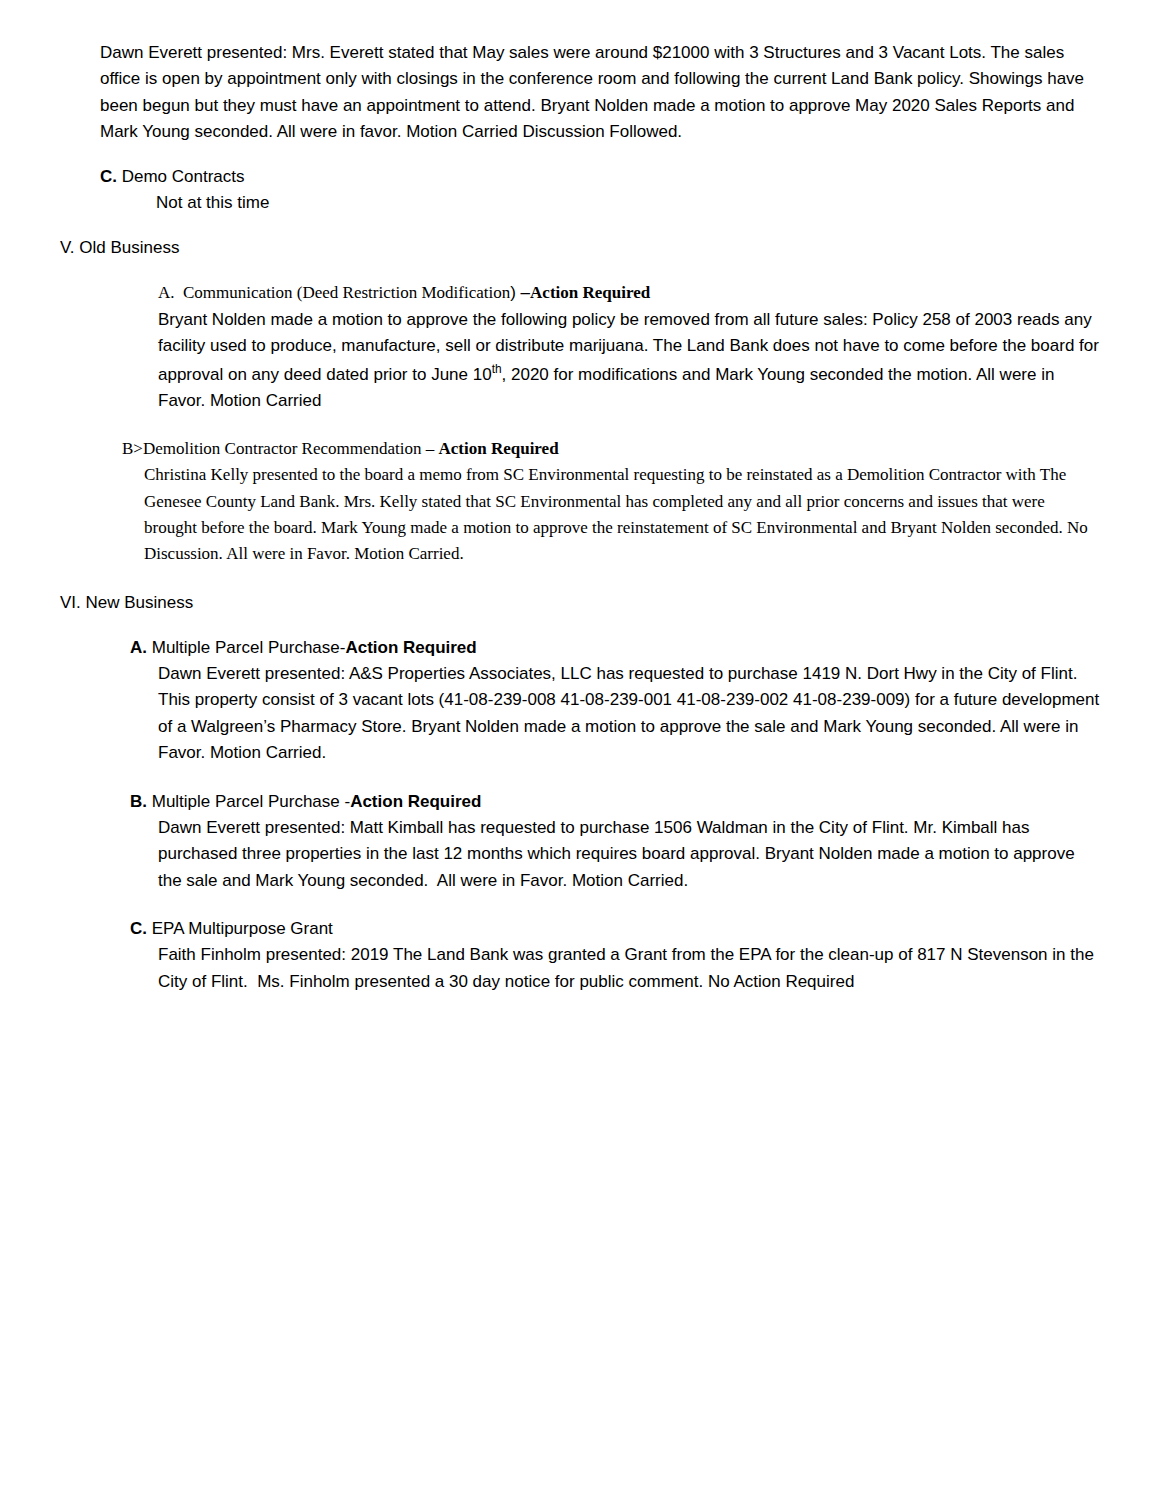Dawn Everett presented: Mrs. Everett stated that May sales were around $21000 with 3 Structures and 3 Vacant Lots. The sales office is open by appointment only with closings in the conference room and following the current Land Bank policy. Showings have been begun but they must have an appointment to attend. Bryant Nolden made a motion to approve May 2020 Sales Reports and Mark Young seconded. All were in favor. Motion Carried Discussion Followed.
C. Demo Contracts
Not at this time
V. Old Business
A. Communication (Deed Restriction Modification) –Action Required
Bryant Nolden made a motion to approve the following policy be removed from all future sales: Policy 258 of 2003 reads any facility used to produce, manufacture, sell or distribute marijuana. The Land Bank does not have to come before the board for approval on any deed dated prior to June 10th, 2020 for modifications and Mark Young seconded the motion. All were in Favor. Motion Carried
B>Demolition Contractor Recommendation – Action Required
Christina Kelly presented to the board a memo from SC Environmental requesting to be reinstated as a Demolition Contractor with The Genesee County Land Bank. Mrs. Kelly stated that SC Environmental has completed any and all prior concerns and issues that were brought before the board. Mark Young made a motion to approve the reinstatement of SC Environmental and Bryant Nolden seconded. No Discussion. All were in Favor. Motion Carried.
VI. New Business
A. Multiple Parcel Purchase-Action Required
Dawn Everett presented: A&S Properties Associates, LLC has requested to purchase 1419 N. Dort Hwy in the City of Flint. This property consist of 3 vacant lots (41-08-239-008 41-08-239-001 41-08-239-002 41-08-239-009) for a future development of a Walgreen’s Pharmacy Store. Bryant Nolden made a motion to approve the sale and Mark Young seconded. All were in Favor. Motion Carried.
B. Multiple Parcel Purchase -Action Required
Dawn Everett presented: Matt Kimball has requested to purchase 1506 Waldman in the City of Flint. Mr. Kimball has purchased three properties in the last 12 months which requires board approval. Bryant Nolden made a motion to approve the sale and Mark Young seconded. All were in Favor. Motion Carried.
C. EPA Multipurpose Grant
Faith Finholm presented: 2019 The Land Bank was granted a Grant from the EPA for the clean-up of 817 N Stevenson in the City of Flint. Ms. Finholm presented a 30 day notice for public comment. No Action Required